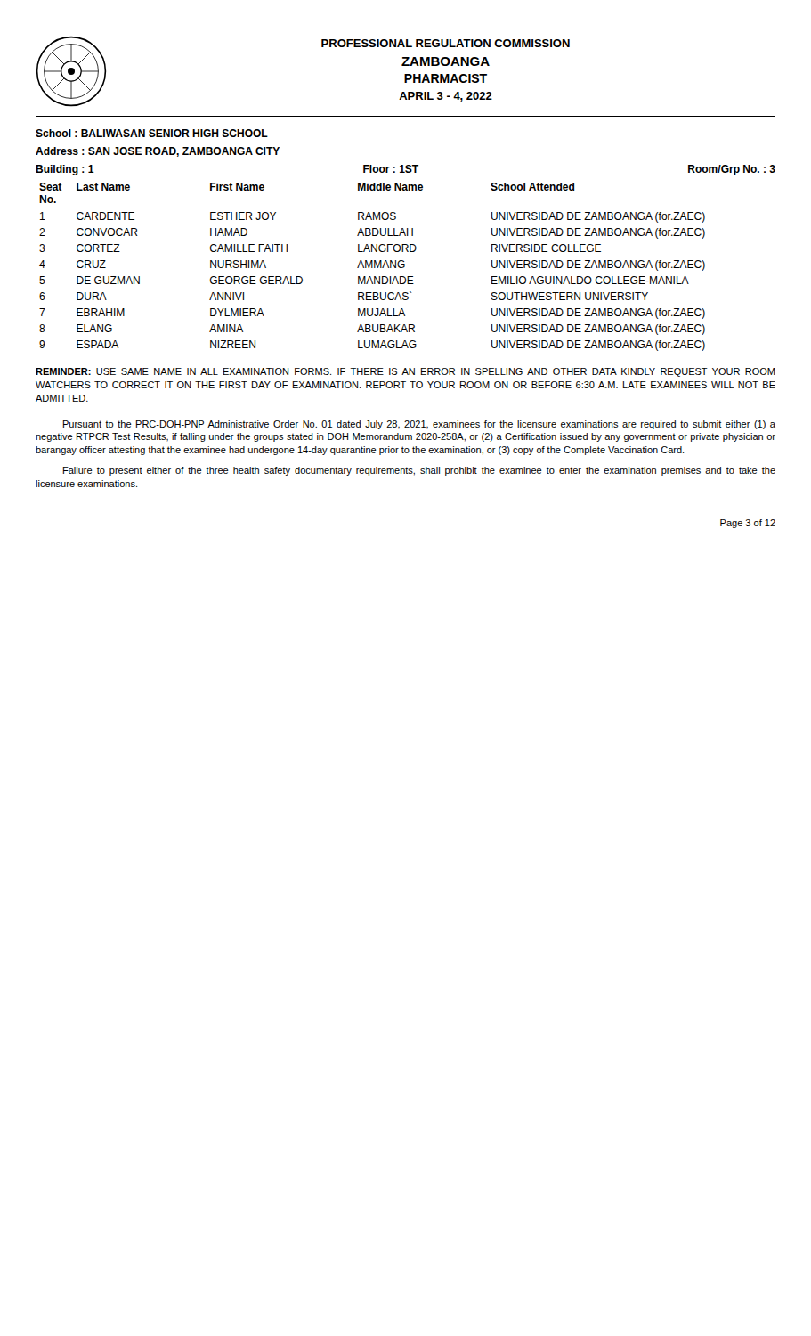PROFESSIONAL REGULATION COMMISSION
ZAMBOANGA
PHARMACIST
APRIL 3 - 4, 2022
School : BALIWASAN SENIOR HIGH SCHOOL
Address : SAN JOSE ROAD, ZAMBOANGA CITY
Building : 1
Floor : 1ST
Room/Grp No. : 3
| Seat No. | Last Name | First Name | Middle Name | School Attended |
| --- | --- | --- | --- | --- |
| 1 | CARDENTE | ESTHER JOY | RAMOS | UNIVERSIDAD DE ZAMBOANGA (for.ZAEC) |
| 2 | CONVOCAR | HAMAD | ABDULLAH | UNIVERSIDAD DE ZAMBOANGA (for.ZAEC) |
| 3 | CORTEZ | CAMILLE FAITH | LANGFORD | RIVERSIDE COLLEGE |
| 4 | CRUZ | NURSHIMA | AMMANG | UNIVERSIDAD DE ZAMBOANGA (for.ZAEC) |
| 5 | DE GUZMAN | GEORGE GERALD | MANDIADE | EMILIO AGUINALDO COLLEGE-MANILA |
| 6 | DURA | ANNIVI | REBUCAS` | SOUTHWESTERN UNIVERSITY |
| 7 | EBRAHIM | DYLMIERA | MUJALLA | UNIVERSIDAD DE ZAMBOANGA (for.ZAEC) |
| 8 | ELANG | AMINA | ABUBAKAR | UNIVERSIDAD DE ZAMBOANGA (for.ZAEC) |
| 9 | ESPADA | NIZREEN | LUMAGLAG | UNIVERSIDAD DE ZAMBOANGA (for.ZAEC) |
REMINDER: USE SAME NAME IN ALL EXAMINATION FORMS. IF THERE IS AN ERROR IN SPELLING AND OTHER DATA KINDLY REQUEST YOUR ROOM WATCHERS TO CORRECT IT ON THE FIRST DAY OF EXAMINATION. REPORT TO YOUR ROOM ON OR BEFORE 6:30 A.M. LATE EXAMINEES WILL NOT BE ADMITTED.
Pursuant to the PRC-DOH-PNP Administrative Order No. 01 dated July 28, 2021, examinees for the licensure examinations are required to submit either (1) a negative RTPCR Test Results, if falling under the groups stated in DOH Memorandum 2020-258A, or (2) a Certification issued by any government or private physician or barangay officer attesting that the examinee had undergone 14-day quarantine prior to the examination, or (3) copy of the Complete Vaccination Card.
Failure to present either of the three health safety documentary requirements, shall prohibit the examinee to enter the examination premises and to take the licensure examinations.
Page 3 of 12